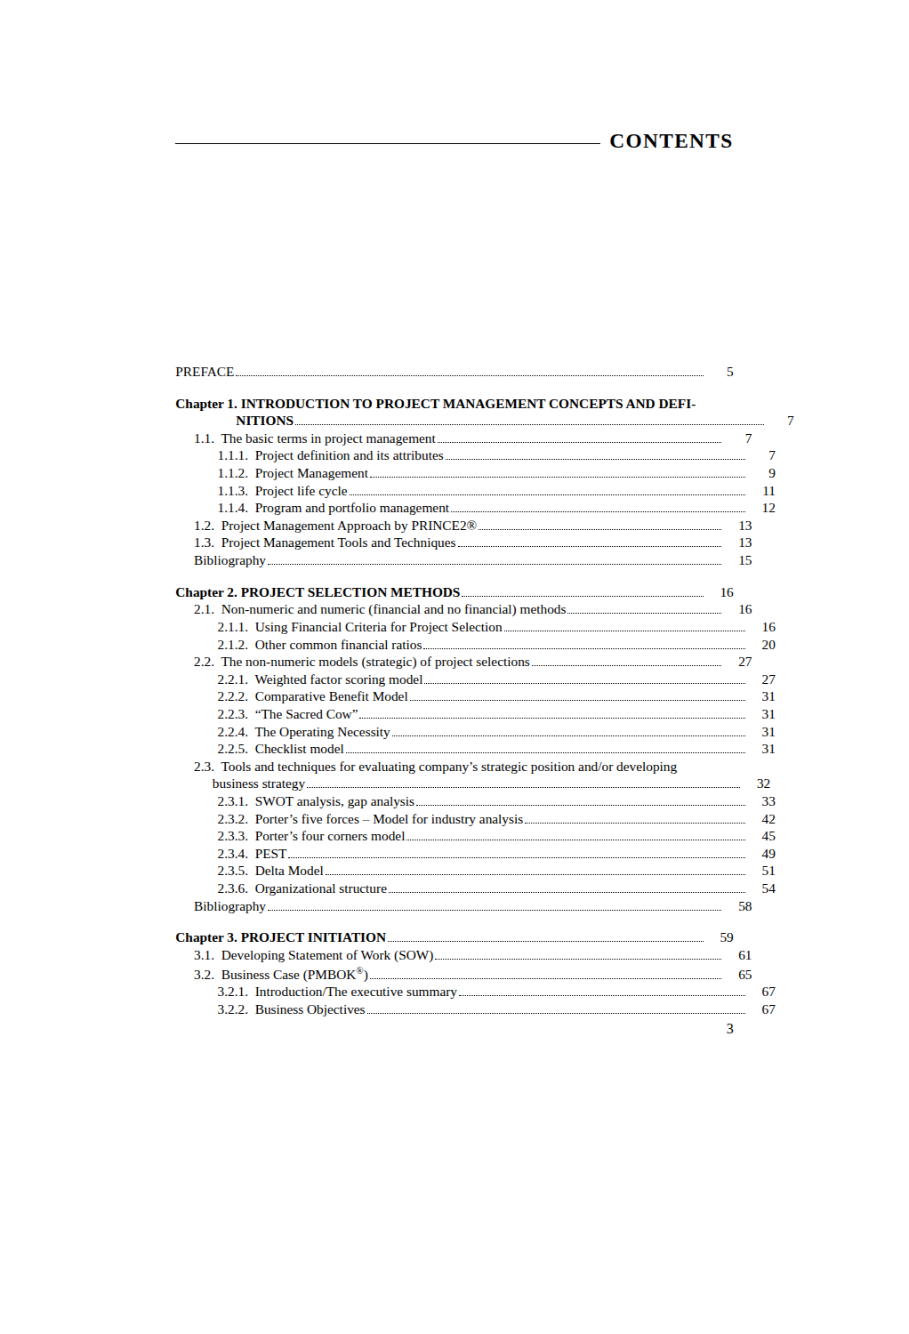CONTENTS
PREFACE 5
Chapter 1. INTRODUCTION TO PROJECT MANAGEMENT CONCEPTS AND DEFI-
NITIONS 7
1.1. The basic terms in project management 7
1.1.1. Project definition and its attributes 7
1.1.2. Project Management 9
1.1.3. Project life cycle 11
1.1.4. Program and portfolio management 12
1.2. Project Management Approach by PRINCE2® 13
1.3. Project Management Tools and Techniques 13
Bibliography 15
Chapter 2. PROJECT SELECTION METHODS 16
2.1. Non-numeric and numeric (financial and no financial) methods 16
2.1.1. Using Financial Criteria for Project Selection 16
2.1.2. Other common financial ratios 20
2.2. The non-numeric models (strategic) of project selections 27
2.2.1. Weighted factor scoring model 27
2.2.2. Comparative Benefit Model 31
2.2.3. “The Sacred Cow” 31
2.2.4. The Operating Necessity 31
2.2.5. Checklist model 31
2.3. Tools and techniques for evaluating company’s strategic position and/or developing
business strategy 32
2.3.1. SWOT analysis, gap analysis 33
2.3.2. Porter’s five forces – Model for industry analysis 42
2.3.3. Porter’s four corners model 45
2.3.4. PEST 49
2.3.5. Delta Model 51
2.3.6. Organizational structure 54
Bibliography 58
Chapter 3. PROJECT INITIATION 59
3.1. Developing Statement of Work (SOW) 61
3.2. Business Case (PMBOK®) 65
3.2.1. Introduction/The executive summary 67
3.2.2. Business Objectives 67
3